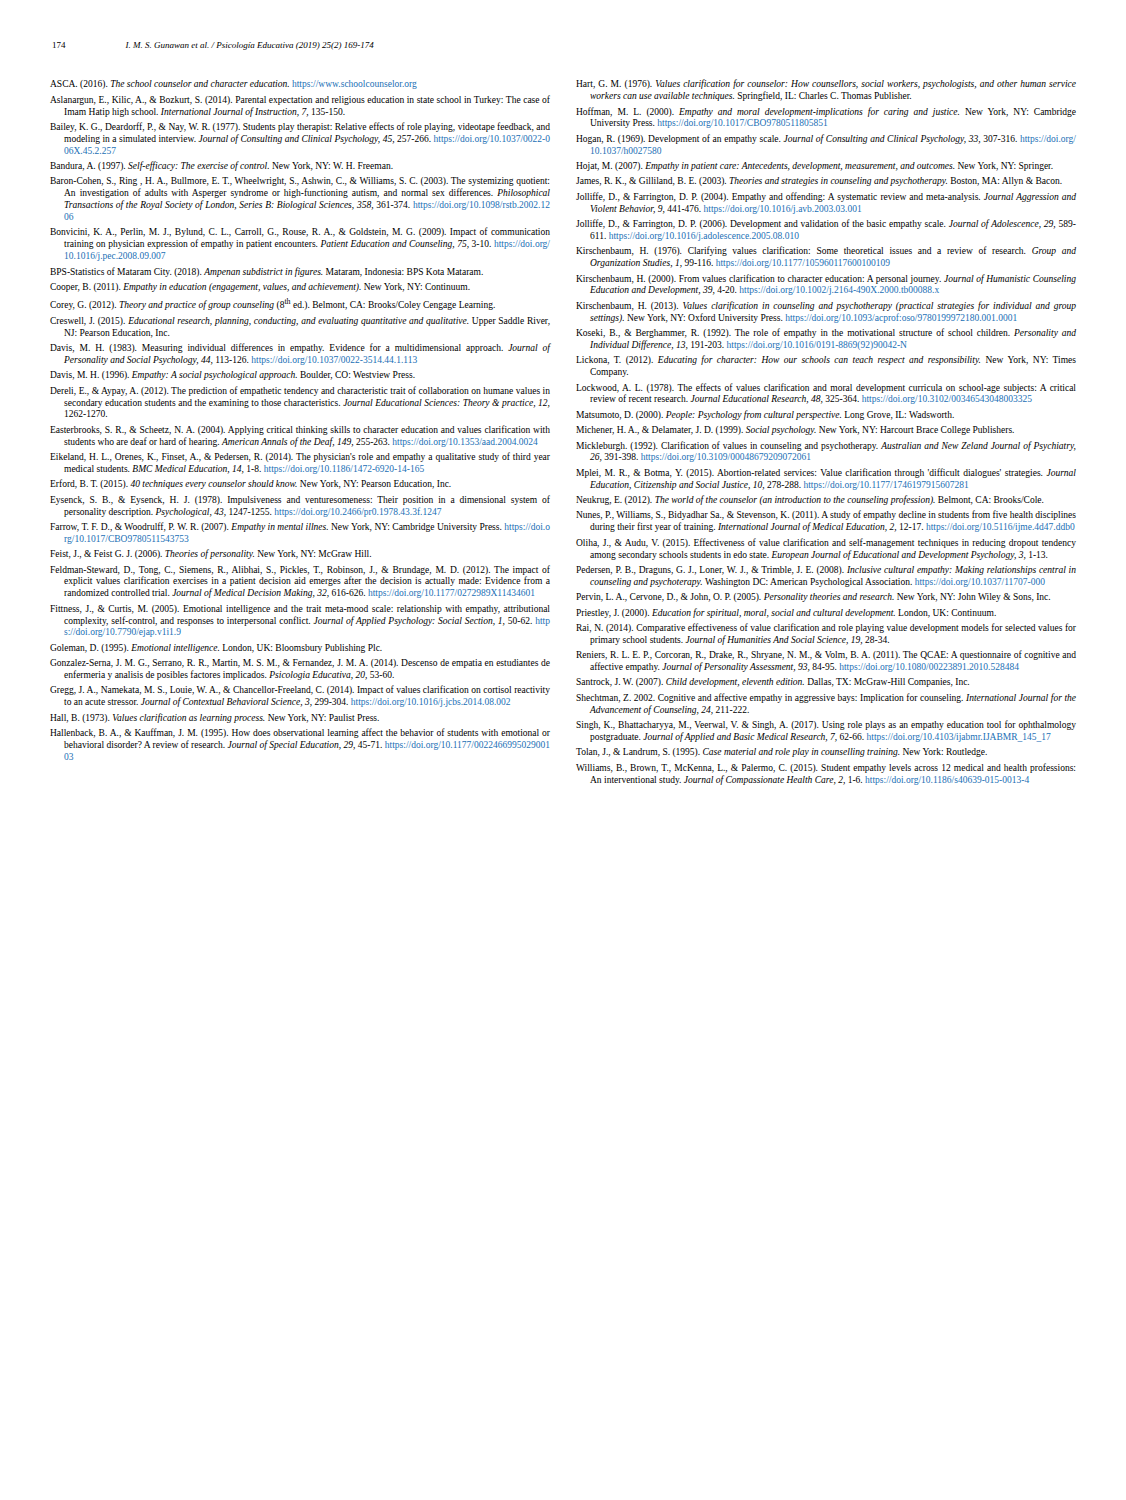174 I. M. S. Gunawan et al. / Psicología Educativa (2019) 25(2) 169-174
ASCA. (2016). The school counselor and character education. https://www.schoolcounselor.org
Aslanargun, E., Kilic, A., & Bozkurt, S. (2014). Parental expectation and religious education in state school in Turkey: The case of Imam Hatip high school. International Journal of Instruction, 7, 135-150.
Bailey, K. G., Deardorff, P., & Nay, W. R. (1977). Students play therapist: Relative effects of role playing, videotape feedback, and modeling in a simulated interview. Journal of Consulting and Clinical Psychology, 45, 257-266. https://doi.org/10.1037/0022-006X.45.2.257
Bandura, A. (1997). Self-efficacy: The exercise of control. New York, NY: W. H. Freeman.
Baron-Cohen, S., Ring , H. A., Bullmore, E. T., Wheelwright, S., Ashwin, C., & Williams, S. C. (2003). The systemizing quotient: An investigation of adults with Asperger syndrome or high-functioning autism, and normal sex differences. Philosophical Transactions of the Royal Society of London, Series B: Biological Sciences, 358, 361-374. https://doi.org/10.1098/rstb.2002.1206
Bonvicini, K. A., Perlin, M. J., Bylund, C. L., Carroll, G., Rouse, R. A., & Goldstein, M. G. (2009). Impact of communication training on physician expression of empathy in patient encounters. Patient Education and Counseling, 75, 3-10. https://doi.org/10.1016/j.pec.2008.09.007
BPS-Statistics of Mataram City. (2018). Ampenan subdistrict in figures. Mataram, Indonesia: BPS Kota Mataram.
Cooper, B. (2011). Empathy in education (engagement, values, and achievement). New York, NY: Continuum.
Corey, G. (2012). Theory and practice of group counseling (8th ed.). Belmont, CA: Brooks/Coley Cengage Learning.
Creswell, J. (2015). Educational research, planning, conducting, and evaluating quantitative and qualitative. Upper Saddle River, NJ: Pearson Education, Inc.
Davis, M. H. (1983). Measuring individual differences in empathy. Evidence for a multidimensional approach. Journal of Personality and Social Psychology, 44, 113-126. https://doi.org/10.1037/0022-3514.44.1.113
Davis, M. H. (1996). Empathy: A social psychological approach. Boulder, CO: Westview Press.
Dereli, E., & Aypay, A. (2012). The prediction of empathetic tendency and characteristic trait of collaboration on humane values in secondary education students and the examining to those characteristics. Journal Educational Sciences: Theory & practice, 12, 1262-1270.
Easterbrooks, S. R., & Scheetz, N. A. (2004). Applying critical thinking skills to character education and values clarification with students who are deaf or hard of hearing. American Annals of the Deaf, 149, 255-263. https://doi.org/10.1353/aad.2004.0024
Eikeland, H. L., Orenes, K., Finset, A., & Pedersen, R. (2014). The physician's role and empathy a qualitative study of third year medical students. BMC Medical Education, 14, 1-8. https://doi.org/10.1186/1472-6920-14-165
Erford, B. T. (2015). 40 techniques every counselor should know. New York, NY: Pearson Education, Inc.
Eysenck, S. B., & Eysenck, H. J. (1978). Impulsiveness and venturesomeness: Their position in a dimensional system of personality description. Psychological, 43, 1247-1255. https://doi.org/10.2466/pr0.1978.43.3f.1247
Farrow, T. F. D., & Woodrulff, P. W. R. (2007). Empathy in mental illnes. New York, NY: Cambridge University Press. https://doi.org/10.1017/CBO9780511543753
Feist, J., & Feist G. J. (2006). Theories of personality. New York, NY: McGraw Hill.
Feldman-Steward, D., Tong, C., Siemens, R., Alibhai, S., Pickles, T., Robinson, J., & Brundage, M. D. (2012). The impact of explicit values clarification exercises in a patient decision aid emerges after the decision is actually made: Evidence from a randomized controlled trial. Journal of Medical Decision Making, 32, 616-626. https://doi.org/10.1177/0272989X11434601
Fittness, J., & Curtis, M. (2005). Emotional intelligence and the trait meta-mood scale: relationship with empathy, attributional complexity, self-control, and responses to interpersonal conflict. Journal of Applied Psychology: Social Section, 1, 50-62. https://doi.org/10.7790/ejap.v1i1.9
Goleman, D. (1995). Emotional intelligence. London, UK: Bloomsbury Publishing Plc.
Gonzalez-Serna, J. M. G., Serrano, R. R., Martin, M. S. M., & Fernandez, J. M. A. (2014). Descenso de empatia en estudiantes de enfermeria y analisis de posibles factores implicados. Psicologia Educativa, 20, 53-60.
Gregg, J. A., Namekata, M. S., Louie, W. A., & Chancellor-Freeland, C. (2014). Impact of values clarification on cortisol reactivity to an acute stressor. Journal of Contextual Behavioral Science, 3, 299-304. https://doi.org/10.1016/j.jcbs.2014.08.002
Hall, B. (1973). Values clarification as learning process. New York, NY: Paulist Press.
Hallenback, B. A., & Kauffman, J. M. (1995). How does observational learning affect the behavior of students with emotional or behavioral disorder? A review of research. Journal of Special Education, 29, 45-71. https://doi.org/10.1177/002246699502900103
Hart, G. M. (1976). Values clarification for counselor: How counsellors, social workers, psychologists, and other human service workers can use available techniques. Springfield, IL: Charles C. Thomas Publisher.
Hoffman, M. L. (2000). Empathy and moral development-implications for caring and justice. New York, NY: Cambridge University Press. https://doi.org/10.1017/CBO9780511805851
Hogan, R. (1969). Development of an empathy scale. Journal of Consulting and Clinical Psychology, 33, 307-316. https://doi.org/10.1037/h0027580
Hojat, M. (2007). Empathy in patient care: Antecedents, development, measurement, and outcomes. New York, NY: Springer.
James, R. K., & Gilliland, B. E. (2003). Theories and strategies in counseling and psychotherapy. Boston, MA: Allyn & Bacon.
Jolliffe, D., & Farrington, D. P. (2004). Empathy and offending: A systematic review and meta-analysis. Journal Aggression and Violent Behavior, 9, 441-476. https://doi.org/10.1016/j.avb.2003.03.001
Jolliffe, D., & Farrington, D. P. (2006). Development and validation of the basic empathy scale. Journal of Adolescence, 29, 589-611. https://doi.org/10.1016/j.adolescence.2005.08.010
Kirschenbaum, H. (1976). Clarifying values clarification: Some theoretical issues and a review of research. Group and Organization Studies, 1, 99-116. https://doi.org/10.1177/105960117600100109
Kirschenbaum, H. (2000). From values clarification to character education: A personal journey. Journal of Humanistic Counseling Education and Development, 39, 4-20. https://doi.org/10.1002/j.2164-490X.2000.tb00088.x
Kirschenbaum, H. (2013). Values clarification in counseling and psychotherapy (practical strategies for individual and group settings). New York, NY: Oxford University Press. https://doi.org/10.1093/acprof:oso/9780199972180.001.0001
Koseki, B., & Berghammer, R. (1992). The role of empathy in the motivational structure of school children. Personality and Individual Difference, 13, 191-203. https://doi.org/10.1016/0191-8869(92)90042-N
Lickona, T. (2012). Educating for character: How our schools can teach respect and responsibility. New York, NY: Times Company.
Lockwood, A. L. (1978). The effects of values clarification and moral development curricula on school-age subjects: A critical review of recent research. Journal Educational Research, 48, 325-364. https://doi.org/10.3102/00346543048003325
Matsumoto, D. (2000). People: Psychology from cultural perspective. Long Grove, IL: Wadsworth.
Michener, H. A., & Delamater, J. D. (1999). Social psychology. New York, NY: Harcourt Brace College Publishers.
Mickleburgh. (1992). Clarification of values in counseling and psychotherapy. Australian and New Zeland Journal of Psychiatry, 26, 391-398. https://doi.org/10.3109/00048679209072061
Mplei, M. R., & Botma, Y. (2015). Abortion-related services: Value clarification through 'difficult dialogues' strategies. Journal Education, Citizenship and Social Justice, 10, 278-288. https://doi.org/10.1177/1746197915607281
Neukrug, E. (2012). The world of the counselor (an introduction to the counseling profession). Belmont, CA: Brooks/Cole.
Nunes, P., Williams, S., Bidyadhar Sa., & Stevenson, K. (2011). A study of empathy decline in students from five health disciplines during their first year of training. International Journal of Medical Education, 2, 12-17. https://doi.org/10.5116/ijme.4d47.ddb0
Oliha, J., & Audu, V. (2015). Effectiveness of value clarification and self-management techniques in reducing dropout tendency among secondary schools students in edo state. European Journal of Educational and Development Psychology, 3, 1-13.
Pedersen, P. B., Draguns, G. J., Loner, W. J., & Trimble, J. E. (2008). Inclusive cultural empathy: Making relationships central in counseling and psychoterapy. Washington DC: American Psychological Association. https://doi.org/10.1037/11707-000
Pervin, L. A., Cervone, D., & John, O. P. (2005). Personality theories and research. New York, NY: John Wiley & Sons, Inc.
Priestley, J. (2000). Education for spiritual, moral, social and cultural development. London, UK: Continuum.
Rai, N. (2014). Comparative effectiveness of value clarification and role playing value development models for selected values for primary school students. Journal of Humanities And Social Science, 19, 28-34.
Reniers, R. L. E. P., Corcoran, R., Drake, R., Shryane, N. M., & Volm, B. A. (2011). The QCAE: A questionnaire of cognitive and affective empathy. Journal of Personality Assessment, 93, 84-95. https://doi.org/10.1080/00223891.2010.528484
Santrock, J. W. (2007). Child development, eleventh edition. Dallas, TX: McGraw-Hill Companies, Inc.
Shechtman, Z. 2002. Cognitive and affective empathy in aggressive bays: Implication for counseling. International Journal for the Advancement of Counseling, 24, 211-222.
Singh, K., Bhattacharyya, M., Veerwal, V. & Singh, A. (2017). Using role plays as an empathy education tool for ophthalmology postgraduate. Journal of Applied and Basic Medical Research, 7, 62-66. https://doi.org/10.4103/ijabmr.IJABMR_145_17
Tolan, J., & Landrum, S. (1995). Case material and role play in counselling training. New York: Routledge.
Williams, B., Brown, T., McKenna, L., & Palermo, C. (2015). Student empathy levels across 12 medical and health professions: An interventional study. Journal of Compassionate Health Care, 2, 1-6. https://doi.org/10.1186/s40639-015-0013-4